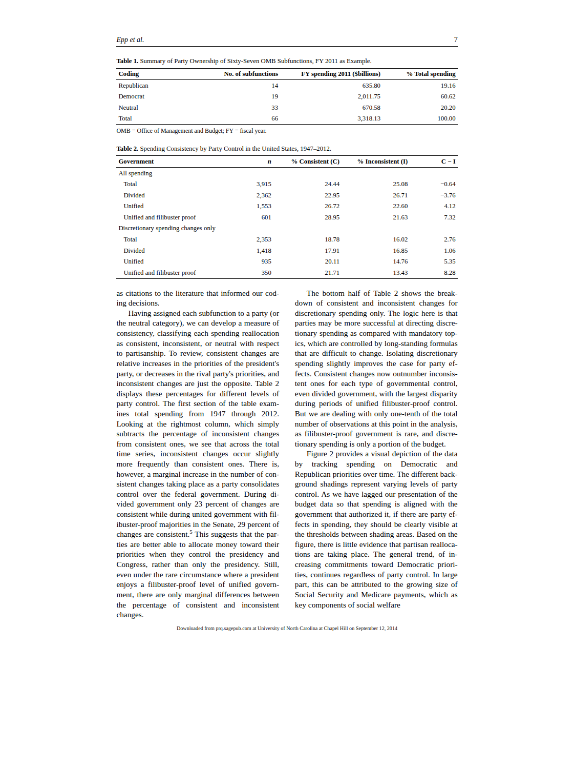Epp et al. 7
Table 1. Summary of Party Ownership of Sixty-Seven OMB Subfunctions, FY 2011 as Example.
| Coding | No. of subfunctions | FY spending 2011 ($billions) | % Total spending |
| --- | --- | --- | --- |
| Republican | 14 | 635.80 | 19.16 |
| Democrat | 19 | 2,011.75 | 60.62 |
| Neutral | 33 | 670.58 | 20.20 |
| Total | 66 | 3,318.13 | 100.00 |
OMB = Office of Management and Budget; FY = fiscal year.
Table 2. Spending Consistency by Party Control in the United States, 1947–2012.
| Government | n | % Consistent (C) | % Inconsistent (I) | C − I |
| --- | --- | --- | --- | --- |
| All spending | | | | |
| Total | 3,915 | 24.44 | 25.08 | −0.64 |
| Divided | 2,362 | 22.95 | 26.71 | −3.76 |
| Unified | 1,553 | 26.72 | 22.60 | 4.12 |
| Unified and filibuster proof | 601 | 28.95 | 21.63 | 7.32 |
| Discretionary spending changes only | | | | |
| Total | 2,353 | 18.78 | 16.02 | 2.76 |
| Divided | 1,418 | 17.91 | 16.85 | 1.06 |
| Unified | 935 | 20.11 | 14.76 | 5.35 |
| Unified and filibuster proof | 350 | 21.71 | 13.43 | 8.28 |
as citations to the literature that informed our coding decisions.
Having assigned each subfunction to a party (or the neutral category), we can develop a measure of consistency, classifying each spending reallocation as consistent, inconsistent, or neutral with respect to partisanship. To review, consistent changes are relative increases in the priorities of the president's party, or decreases in the rival party's priorities, and inconsistent changes are just the opposite. Table 2 displays these percentages for different levels of party control. The first section of the table examines total spending from 1947 through 2012. Looking at the rightmost column, which simply subtracts the percentage of inconsistent changes from consistent ones, we see that across the total time series, inconsistent changes occur slightly more frequently than consistent ones. There is, however, a marginal increase in the number of consistent changes taking place as a party consolidates control over the federal government. During divided government only 23 percent of changes are consistent while during united government with filibuster-proof majorities in the Senate, 29 percent of changes are consistent.5 This suggests that the parties are better able to allocate money toward their priorities when they control the presidency and Congress, rather than only the presidency. Still, even under the rare circumstance where a president enjoys a filibuster-proof level of unified government, there are only marginal differences between the percentage of consistent and inconsistent changes.
The bottom half of Table 2 shows the breakdown of consistent and inconsistent changes for discretionary spending only. The logic here is that parties may be more successful at directing discretionary spending as compared with mandatory topics, which are controlled by long-standing formulas that are difficult to change. Isolating discretionary spending slightly improves the case for party effects. Consistent changes now outnumber inconsistent ones for each type of governmental control, even divided government, with the largest disparity during periods of unified filibuster-proof control. But we are dealing with only one-tenth of the total number of observations at this point in the analysis, as filibuster-proof government is rare, and discretionary spending is only a portion of the budget.
Figure 2 provides a visual depiction of the data by tracking spending on Democratic and Republican priorities over time. The different background shadings represent varying levels of party control. As we have lagged our presentation of the budget data so that spending is aligned with the government that authorized it, if there are party effects in spending, they should be clearly visible at the thresholds between shading areas. Based on the figure, there is little evidence that partisan reallocations are taking place. The general trend, of increasing commitments toward Democratic priorities, continues regardless of party control. In large part, this can be attributed to the growing size of Social Security and Medicare payments, which as key components of social welfare
Downloaded from prq.sagepub.com at University of North Carolina at Chapel Hill on September 12, 2014